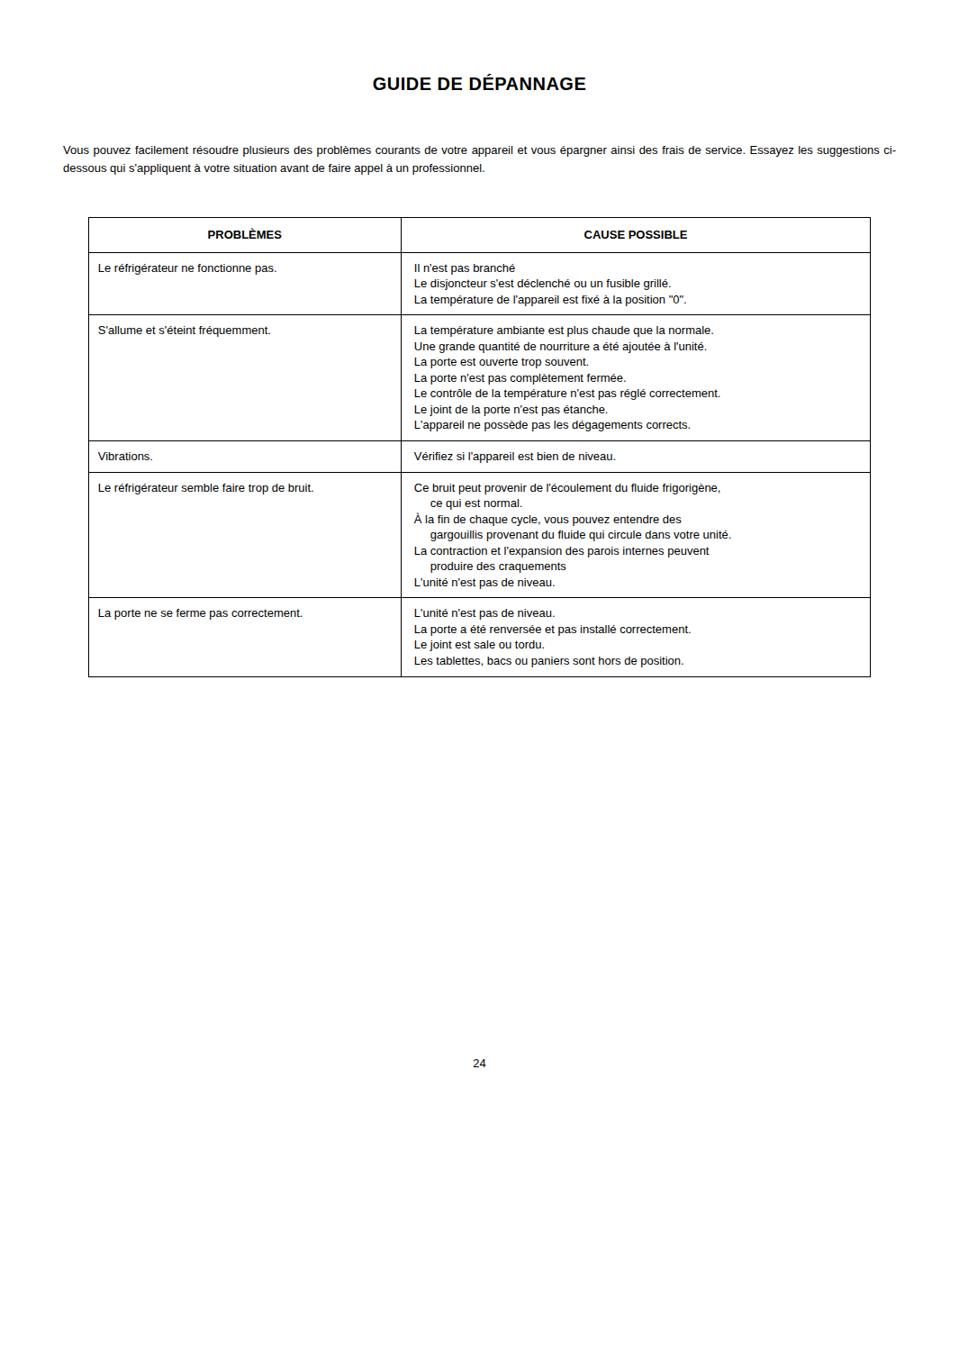GUIDE DE DÉPANNAGE
Vous pouvez facilement résoudre plusieurs des problèmes courants de votre appareil et vous épargner ainsi des frais de service. Essayez les suggestions ci-dessous qui s'appliquent à votre situation avant de faire appel à un professionnel.
| PROBLÈMES | CAUSE POSSIBLE |
| --- | --- |
| Le réfrigérateur ne fonctionne pas. | Il n'est pas branché Le disjoncteur s'est déclenché ou un fusible grillé. La température de l'appareil est fixé à la position "0". |
| S'allume et s'éteint fréquemment. | La température ambiante est plus chaude que la normale. Une grande quantité de nourriture a été ajoutée à l'unité. La porte est ouverte trop souvent. La porte n'est pas complètement fermée. Le contrôle de la température n'est pas réglé correctement. Le joint de la porte n'est pas étanche. L'appareil ne possède pas les dégagements corrects. |
| Vibrations. | Vérifiez si l'appareil est bien de niveau. |
| Le réfrigérateur semble faire trop de bruit. | Ce bruit peut provenir de l'écoulement du fluide frigorigène, ce qui est normal. À la fin de chaque cycle, vous pouvez entendre des gargouillis provenant du fluide qui circule dans votre unité. La contraction et l'expansion des parois internes peuvent produire des craquements L'unité n'est pas de niveau. |
| La porte ne se ferme pas correctement. | L'unité n'est pas de niveau. La porte a été renversée et pas installé correctement. Le joint est sale ou tordu. Les tablettes, bacs ou paniers sont hors de position. |
24